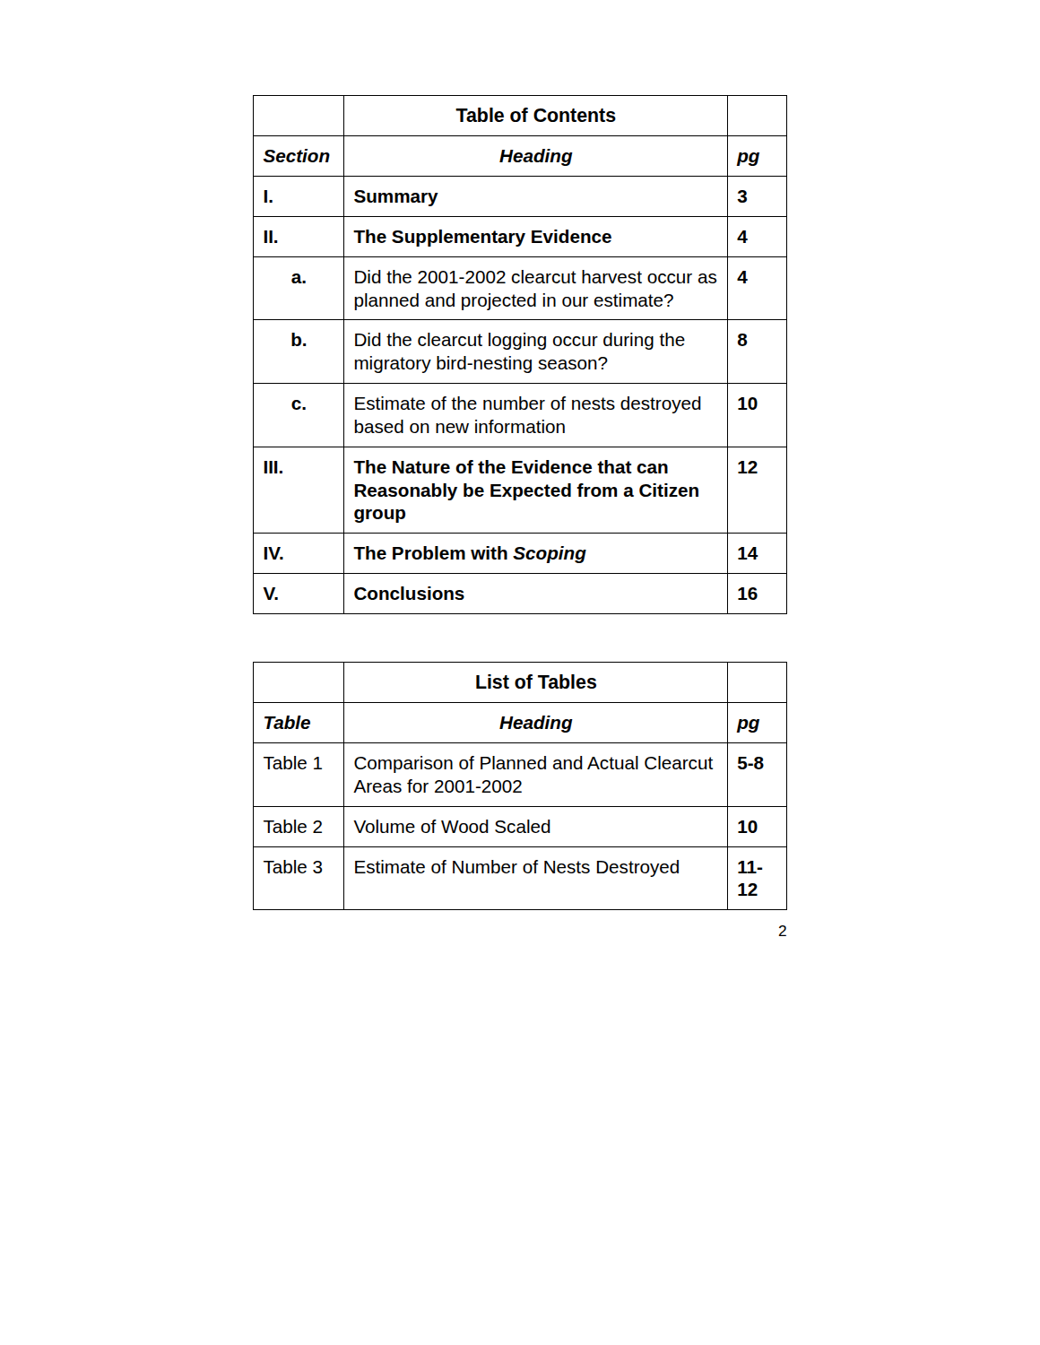| | Table of Contents | |
| Section | Heading | pg |
| I. | Summary | 3 |
| II. | The Supplementary Evidence | 4 |
| a. | Did the 2001-2002 clearcut harvest occur as planned and projected in our estimate? | 4 |
| b. | Did the clearcut logging occur during the migratory bird-nesting season? | 8 |
| c. | Estimate of the number of nests destroyed based on new information | 10 |
| III. | The Nature of the Evidence that can Reasonably be Expected from a Citizen group | 12 |
| IV. | The Problem with Scoping | 14 |
| V. | Conclusions | 16 |
| | List of Tables | |
| Table | Heading | pg |
| Table 1 | Comparison of Planned and Actual Clearcut Areas for 2001-2002 | 5-8 |
| Table 2 | Volume of Wood Scaled | 10 |
| Table 3 | Estimate of Number of Nests Destroyed | 11-12 |
2